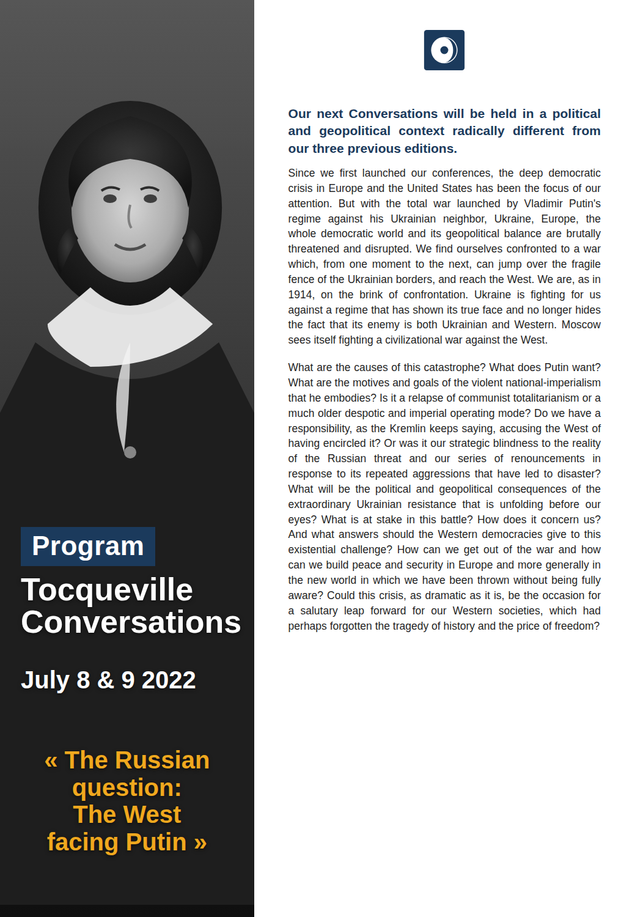Program
Tocqueville
Conversations
July 8 & 9 2022
« The Russian question:
The West
facing Putin »
Our next Conversations will be held in a political and geopolitical context radically different from our three previous editions.
Since we first launched our conferences, the deep democratic crisis in Europe and the United States has been the focus of our attention. But with the total war launched by Vladimir Putin's regime against his Ukrainian neighbor, Ukraine, Europe, the whole democratic world and its geopolitical balance are brutally threatened and disrupted. We find ourselves confronted to a war which, from one moment to the next, can jump over the fragile fence of the Ukrainian borders, and reach the West. We are, as in 1914, on the brink of confrontation. Ukraine is fighting for us against a regime that has shown its true face and no longer hides the fact that its enemy is both Ukrainian and Western. Moscow sees itself fighting a civilizational war against the West.
What are the causes of this catastrophe? What does Putin want? What are the motives and goals of the violent national-imperialism that he embodies? Is it a relapse of communist totalitarianism or a much older despotic and imperial operating mode? Do we have a responsibility, as the Kremlin keeps saying, accusing the West of having encircled it? Or was it our strategic blindness to the reality of the Russian threat and our series of renouncements in response to its repeated aggressions that have led to disaster? What will be the political and geopolitical consequences of the extraordinary Ukrainian resistance that is unfolding before our eyes? What is at stake in this battle? How does it concern us? And what answers should the Western democracies give to this existential challenge? How can we get out of the war and how can we build peace and security in Europe and more generally in the new world in which we have been thrown without being fully aware? Could this crisis, as dramatic as it is, be the occasion for a salutary leap forward for our Western societies, which had perhaps forgotten the tragedy of history and the price of freedom?